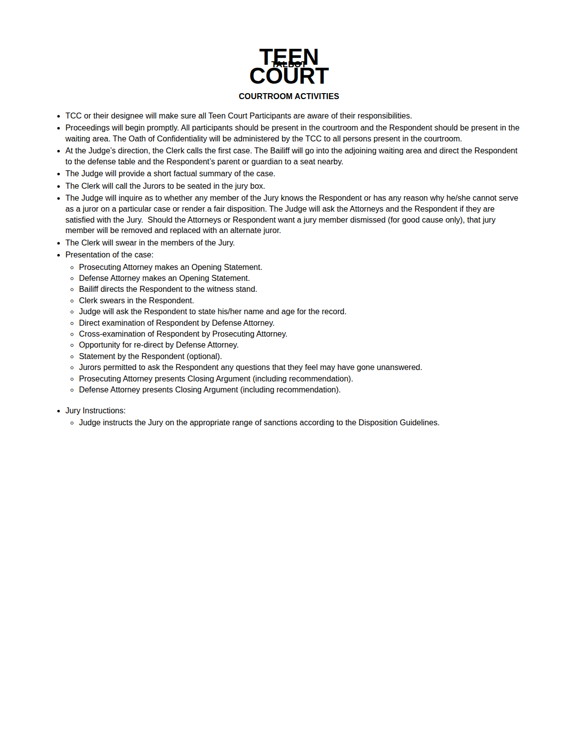TEEN TALBOT COURT
COURTROOM ACTIVITIES
TCC or their designee will make sure all Teen Court Participants are aware of their responsibilities.
Proceedings will begin promptly. All participants should be present in the courtroom and the Respondent should be present in the waiting area. The Oath of Confidentiality will be administered by the TCC to all persons present in the courtroom.
At the Judge’s direction, the Clerk calls the first case. The Bailiff will go into the adjoining waiting area and direct the Respondent to the defense table and the Respondent’s parent or guardian to a seat nearby.
The Judge will provide a short factual summary of the case.
The Clerk will call the Jurors to be seated in the jury box.
The Judge will inquire as to whether any member of the Jury knows the Respondent or has any reason why he/she cannot serve as a juror on a particular case or render a fair disposition. The Judge will ask the Attorneys and the Respondent if they are satisfied with the Jury. Should the Attorneys or Respondent want a jury member dismissed (for good cause only), that jury member will be removed and replaced with an alternate juror.
The Clerk will swear in the members of the Jury.
Presentation of the case:
Prosecuting Attorney makes an Opening Statement.
Defense Attorney makes an Opening Statement.
Bailiff directs the Respondent to the witness stand.
Clerk swears in the Respondent.
Judge will ask the Respondent to state his/her name and age for the record.
Direct examination of Respondent by Defense Attorney.
Cross-examination of Respondent by Prosecuting Attorney.
Opportunity for re-direct by Defense Attorney.
Statement by the Respondent (optional).
Jurors permitted to ask the Respondent any questions that they feel may have gone unanswered.
Prosecuting Attorney presents Closing Argument (including recommendation).
Defense Attorney presents Closing Argument (including recommendation).
Jury Instructions:
Judge instructs the Jury on the appropriate range of sanctions according to the Disposition Guidelines.